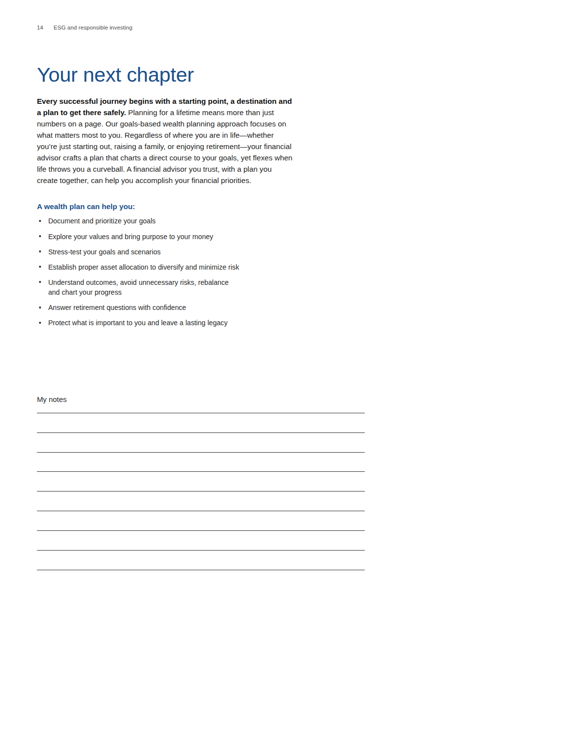14 ESG and responsible investing
Your next chapter
Every successful journey begins with a starting point, a destination and a plan to get there safely. Planning for a lifetime means more than just numbers on a page. Our goals-based wealth planning approach focuses on what matters most to you. Regardless of where you are in life—whether you’re just starting out, raising a family, or enjoying retirement—your financial advisor crafts a plan that charts a direct course to your goals, yet flexes when life throws you a curveball. A financial advisor you trust, with a plan you create together, can help you accomplish your financial priorities.
A wealth plan can help you:
Document and prioritize your goals
Explore your values and bring purpose to your money
Stress-test your goals and scenarios
Establish proper asset allocation to diversify and minimize risk
Understand outcomes, avoid unnecessary risks, rebalance
and chart your progress
Answer retirement questions with confidence
Protect what is important to you and leave a lasting legacy
My notes